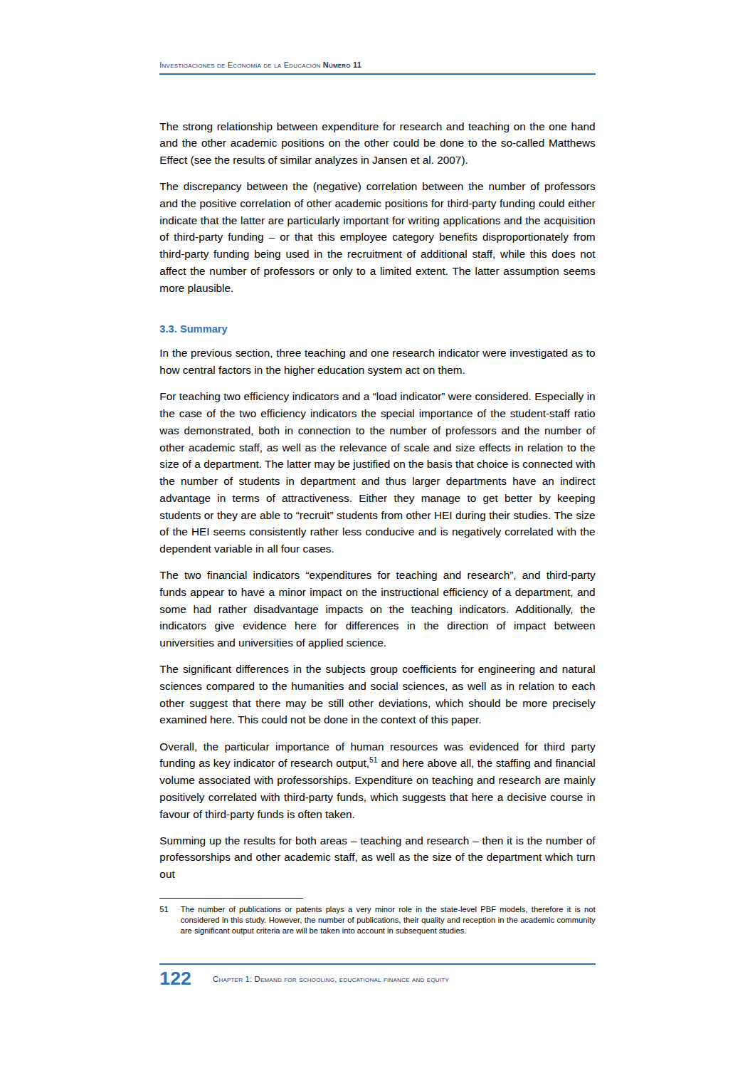Investigaciones de Economía de la Educación Número 11
The strong relationship between expenditure for research and teaching on the one hand and the other academic positions on the other could be done to the so-called Matthews Effect (see the results of similar analyzes in Jansen et al. 2007).
The discrepancy between the (negative) correlation between the number of professors and the positive correlation of other academic positions for third-party funding could either indicate that the latter are particularly important for writing applications and the acquisition of third-party funding – or that this employee category benefits disproportionately from third-party funding being used in the recruitment of additional staff, while this does not affect the number of professors or only to a limited extent. The latter assumption seems more plausible.
3.3. Summary
In the previous section, three teaching and one research indicator were investigated as to how central factors in the higher education system act on them.
For teaching two efficiency indicators and a “load indicator” were considered. Especially in the case of the two efficiency indicators the special importance of the student-staff ratio was demonstrated, both in connection to the number of professors and the number of other academic staff, as well as the relevance of scale and size effects in relation to the size of a department. The latter may be justified on the basis that choice is connected with the number of students in department and thus larger departments have an indirect advantage in terms of attractiveness. Either they manage to get better by keeping students or they are able to “recruit” students from other HEI during their studies. The size of the HEI seems consistently rather less conducive and is negatively correlated with the dependent variable in all four cases.
The two financial indicators “expenditures for teaching and research”, and third-party funds appear to have a minor impact on the instructional efficiency of a department, and some had rather disadvantage impacts on the teaching indicators. Additionally, the indicators give evidence here for differences in the direction of impact between universities and universities of applied science.
The significant differences in the subjects group coefficients for engineering and natural sciences compared to the humanities and social sciences, as well as in relation to each other suggest that there may be still other deviations, which should be more precisely examined here. This could not be done in the context of this paper.
Overall, the particular importance of human resources was evidenced for third party funding as key indicator of research output,51 and here above all, the staffing and financial volume associated with professorships. Expenditure on teaching and research are mainly positively correlated with third-party funds, which suggests that here a decisive course in favour of third-party funds is often taken.
Summing up the results for both areas – teaching and research – then it is the number of professorships and other academic staff, as well as the size of the department which turn out
51
The number of publications or patents plays a very minor role in the state-level PBF models, therefore it is not considered in this study. However, the number of publications, their quality and reception in the academic community are significant output criteria are will be taken into account in subsequent studies.
122
Chapter 1: Demand for schooling, educational finance and equity